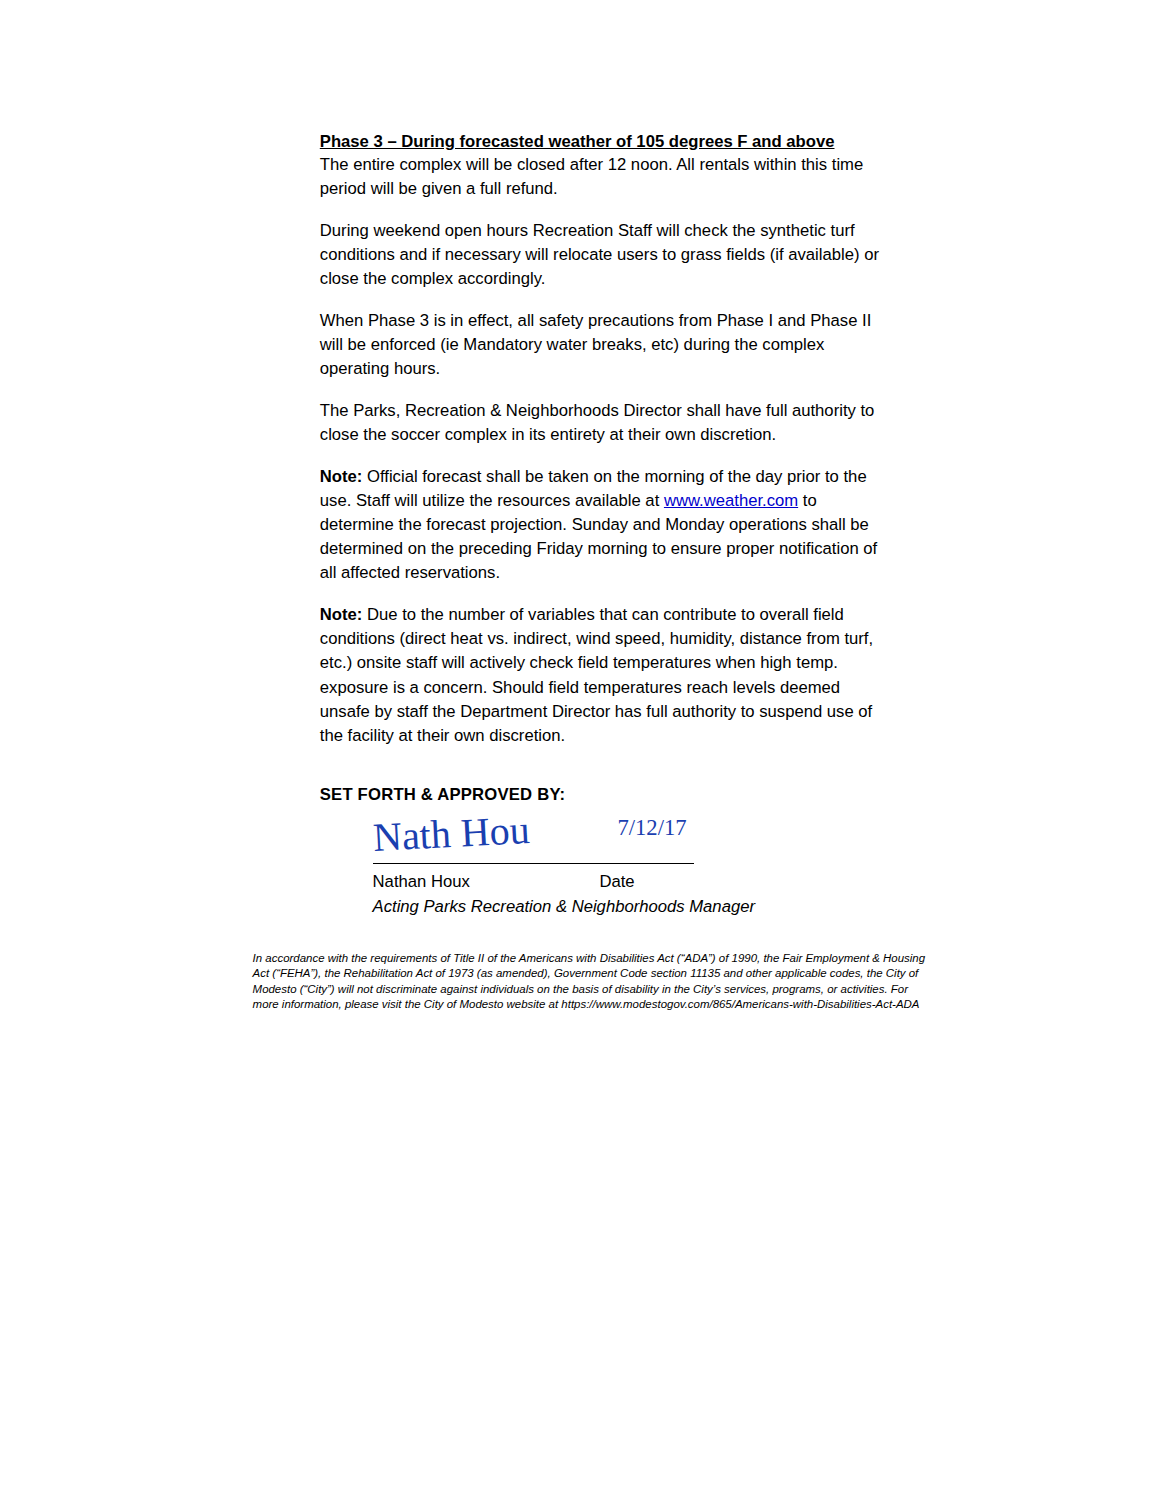Phase 3 – During forecasted weather of 105 degrees F and above
The entire complex will be closed after 12 noon. All rentals within this time period will be given a full refund.
During weekend open hours Recreation Staff will check the synthetic turf conditions and if necessary will relocate users to grass fields (if available) or close the complex accordingly.
When Phase 3 is in effect, all safety precautions from Phase I and Phase II will be enforced (ie Mandatory water breaks, etc) during the complex operating hours.
The Parks, Recreation & Neighborhoods Director shall have full authority to close the soccer complex in its entirety at their own discretion.
Note: Official forecast shall be taken on the morning of the day prior to the use. Staff will utilize the resources available at www.weather.com to determine the forecast projection. Sunday and Monday operations shall be determined on the preceding Friday morning to ensure proper notification of all affected reservations.
Note: Due to the number of variables that can contribute to overall field conditions (direct heat vs. indirect, wind speed, humidity, distance from turf, etc.) onsite staff will actively check field temperatures when high temp. exposure is a concern. Should field temperatures reach levels deemed unsafe by staff the Department Director has full authority to suspend use of the facility at their own discretion.
SET FORTH & APPROVED BY:
Nath Hou 7/12/17
Nathan Houx Date
Acting Parks Recreation & Neighborhoods Manager
In accordance with the requirements of Title II of the Americans with Disabilities Act (“ADA”) of 1990, the Fair Employment & Housing Act (“FEHA”), the Rehabilitation Act of 1973 (as amended), Government Code section 11135 and other applicable codes, the City of Modesto (“City”) will not discriminate against individuals on the basis of disability in the City’s services, programs, or activities. For more information, please visit the City of Modesto website at https://www.modestogov.com/865/Americans-with-Disabilities-Act-ADA